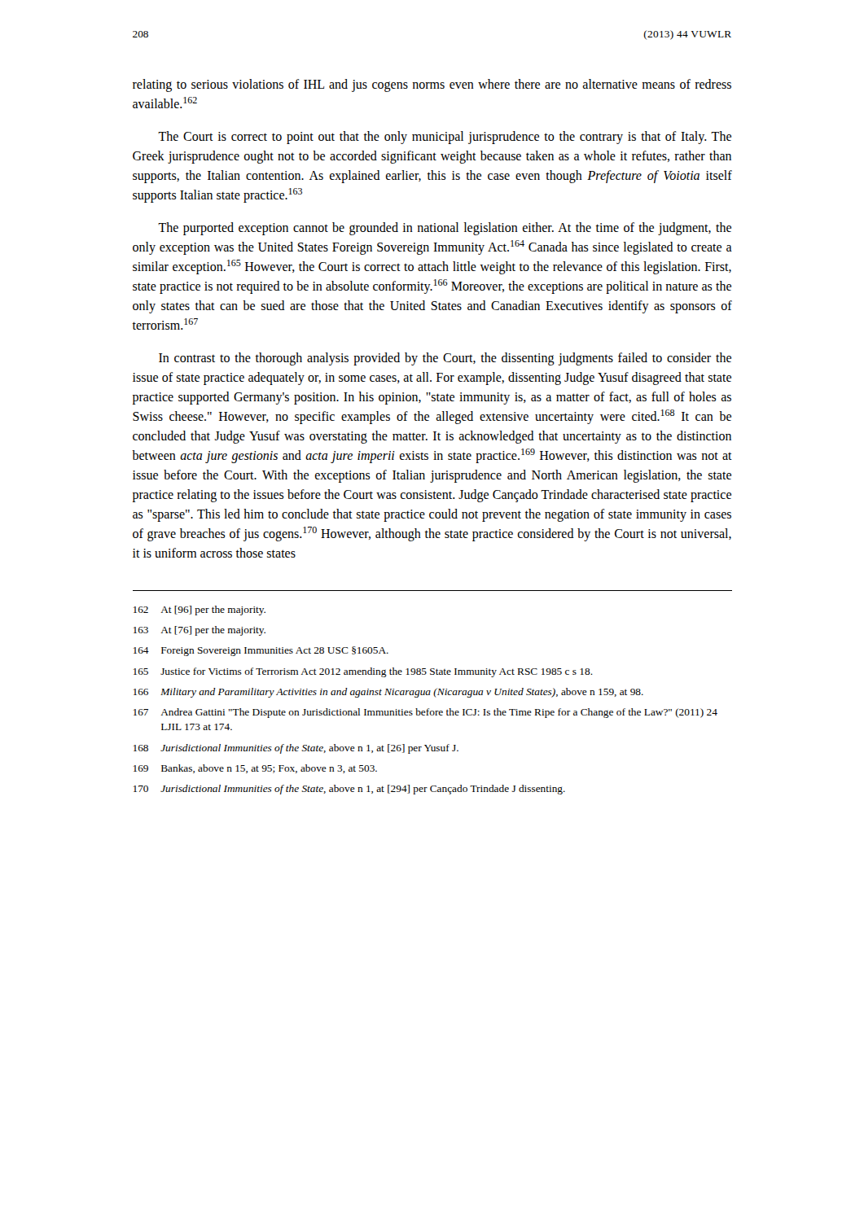208 (2013) 44 VUWLR
relating to serious violations of IHL and jus cogens norms even where there are no alternative means of redress available.162
The Court is correct to point out that the only municipal jurisprudence to the contrary is that of Italy. The Greek jurisprudence ought not to be accorded significant weight because taken as a whole it refutes, rather than supports, the Italian contention. As explained earlier, this is the case even though Prefecture of Voiotia itself supports Italian state practice.163
The purported exception cannot be grounded in national legislation either. At the time of the judgment, the only exception was the United States Foreign Sovereign Immunity Act.164 Canada has since legislated to create a similar exception.165 However, the Court is correct to attach little weight to the relevance of this legislation. First, state practice is not required to be in absolute conformity.166 Moreover, the exceptions are political in nature as the only states that can be sued are those that the United States and Canadian Executives identify as sponsors of terrorism.167
In contrast to the thorough analysis provided by the Court, the dissenting judgments failed to consider the issue of state practice adequately or, in some cases, at all. For example, dissenting Judge Yusuf disagreed that state practice supported Germany's position. In his opinion, "state immunity is, as a matter of fact, as full of holes as Swiss cheese." However, no specific examples of the alleged extensive uncertainty were cited.168 It can be concluded that Judge Yusuf was overstating the matter. It is acknowledged that uncertainty as to the distinction between acta jure gestionis and acta jure imperii exists in state practice.169 However, this distinction was not at issue before the Court. With the exceptions of Italian jurisprudence and North American legislation, the state practice relating to the issues before the Court was consistent. Judge Cançado Trindade characterised state practice as "sparse". This led him to conclude that state practice could not prevent the negation of state immunity in cases of grave breaches of jus cogens.170 However, although the state practice considered by the Court is not universal, it is uniform across those states
At [96] per the majority.
At [76] per the majority.
Foreign Sovereign Immunities Act 28 USC §1605A.
Justice for Victims of Terrorism Act 2012 amending the 1985 State Immunity Act RSC 1985 c s 18.
Military and Paramilitary Activities in and against Nicaragua (Nicaragua v United States), above n 159, at 98.
Andrea Gattini "The Dispute on Jurisdictional Immunities before the ICJ: Is the Time Ripe for a Change of the Law?" (2011) 24 LJIL 173 at 174.
Jurisdictional Immunities of the State, above n 1, at [26] per Yusuf J.
Bankas, above n 15, at 95; Fox, above n 3, at 503.
Jurisdictional Immunities of the State, above n 1, at [294] per Cançado Trindade J dissenting.